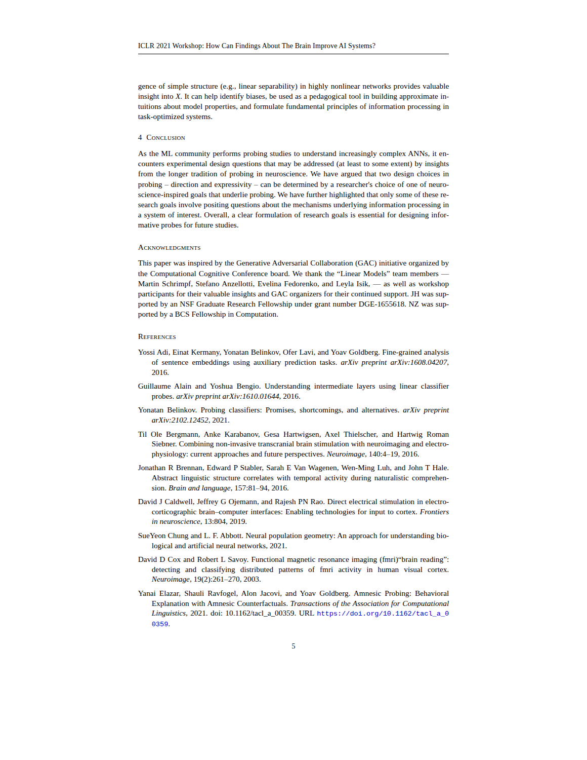ICLR 2021 Workshop: How Can Findings About The Brain Improve AI Systems?
gence of simple structure (e.g., linear separability) in highly nonlinear networks provides valuable insight into X. It can help identify biases, be used as a pedagogical tool in building approximate intuitions about model properties, and formulate fundamental principles of information processing in task-optimized systems.
4 Conclusion
As the ML community performs probing studies to understand increasingly complex ANNs, it encounters experimental design questions that may be addressed (at least to some extent) by insights from the longer tradition of probing in neuroscience. We have argued that two design choices in probing – direction and expressivity – can be determined by a researcher's choice of one of neuroscience-inspired goals that underlie probing. We have further highlighted that only some of these research goals involve positing questions about the mechanisms underlying information processing in a system of interest. Overall, a clear formulation of research goals is essential for designing informative probes for future studies.
Acknowledgments
This paper was inspired by the Generative Adversarial Collaboration (GAC) initiative organized by the Computational Cognitive Conference board. We thank the “Linear Models” team members — Martin Schrimpf, Stefano Anzellotti, Evelina Fedorenko, and Leyla Isik, — as well as workshop participants for their valuable insights and GAC organizers for their continued support. JH was supported by an NSF Graduate Research Fellowship under grant number DGE-1655618. NZ was supported by a BCS Fellowship in Computation.
References
Yossi Adi, Einat Kermany, Yonatan Belinkov, Ofer Lavi, and Yoav Goldberg. Fine-grained analysis of sentence embeddings using auxiliary prediction tasks. arXiv preprint arXiv:1608.04207, 2016.
Guillaume Alain and Yoshua Bengio. Understanding intermediate layers using linear classifier probes. arXiv preprint arXiv:1610.01644, 2016.
Yonatan Belinkov. Probing classifiers: Promises, shortcomings, and alternatives. arXiv preprint arXiv:2102.12452, 2021.
Til Ole Bergmann, Anke Karabanov, Gesa Hartwigsen, Axel Thielscher, and Hartwig Roman Siebner. Combining non-invasive transcranial brain stimulation with neuroimaging and electrophysiology: current approaches and future perspectives. Neuroimage, 140:4–19, 2016.
Jonathan R Brennan, Edward P Stabler, Sarah E Van Wagenen, Wen-Ming Luh, and John T Hale. Abstract linguistic structure correlates with temporal activity during naturalistic comprehension. Brain and language, 157:81–94, 2016.
David J Caldwell, Jeffrey G Ojemann, and Rajesh PN Rao. Direct electrical stimulation in electrocorticographic brain–computer interfaces: Enabling technologies for input to cortex. Frontiers in neuroscience, 13:804, 2019.
SueYeon Chung and L. F. Abbott. Neural population geometry: An approach for understanding biological and artificial neural networks, 2021.
David D Cox and Robert L Savoy. Functional magnetic resonance imaging (fmri)“brain reading”: detecting and classifying distributed patterns of fmri activity in human visual cortex. Neuroimage, 19(2):261–270, 2003.
Yanai Elazar, Shauli Ravfogel, Alon Jacovi, and Yoav Goldberg. Amnesic Probing: Behavioral Explanation with Amnesic Counterfactuals. Transactions of the Association for Computational Linguistics, 2021. doi: 10.1162/tacl_a_00359. URL https://doi.org/10.1162/tacl_a_00359.
5